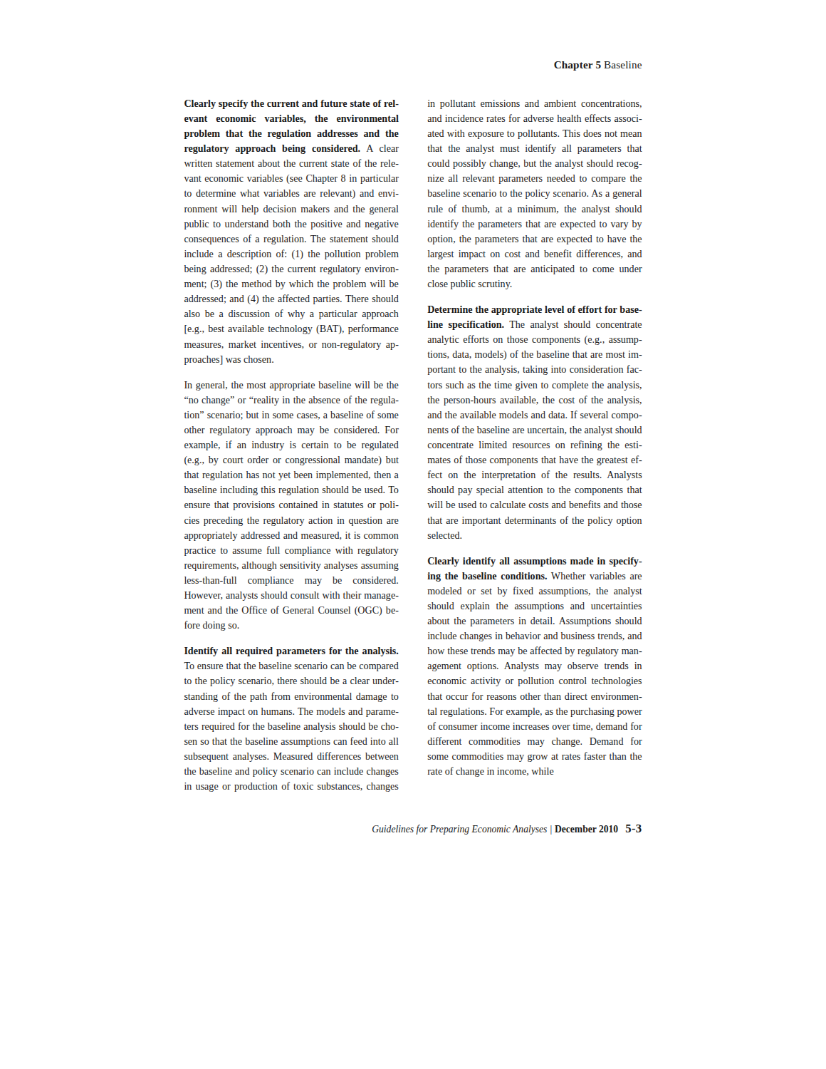Chapter 5 Baseline
Clearly specify the current and future state of relevant economic variables, the environmental problem that the regulation addresses and the regulatory approach being considered. A clear written statement about the current state of the relevant economic variables (see Chapter 8 in particular to determine what variables are relevant) and environment will help decision makers and the general public to understand both the positive and negative consequences of a regulation. The statement should include a description of: (1) the pollution problem being addressed; (2) the current regulatory environment; (3) the method by which the problem will be addressed; and (4) the affected parties. There should also be a discussion of why a particular approach [e.g., best available technology (BAT), performance measures, market incentives, or non-regulatory approaches] was chosen.
In general, the most appropriate baseline will be the “no change” or “reality in the absence of the regulation” scenario; but in some cases, a baseline of some other regulatory approach may be considered. For example, if an industry is certain to be regulated (e.g., by court order or congressional mandate) but that regulation has not yet been implemented, then a baseline including this regulation should be used. To ensure that provisions contained in statutes or policies preceding the regulatory action in question are appropriately addressed and measured, it is common practice to assume full compliance with regulatory requirements, although sensitivity analyses assuming less-than-full compliance may be considered. However, analysts should consult with their management and the Office of General Counsel (OGC) before doing so.
Identify all required parameters for the analysis. To ensure that the baseline scenario can be compared to the policy scenario, there should be a clear understanding of the path from environmental damage to adverse impact on humans. The models and parameters required for the baseline analysis should be chosen so that the baseline assumptions can feed into all subsequent analyses. Measured differences between the baseline and policy scenario can include changes in usage or production of toxic substances, changes in pollutant emissions and ambient concentrations, and incidence rates for adverse health effects associated with exposure to pollutants. This does not mean that the analyst must identify all parameters that could possibly change, but the analyst should recognize all relevant parameters needed to compare the baseline scenario to the policy scenario. As a general rule of thumb, at a minimum, the analyst should identify the parameters that are expected to vary by option, the parameters that are expected to have the largest impact on cost and benefit differences, and the parameters that are anticipated to come under close public scrutiny.
Determine the appropriate level of effort for baseline specification. The analyst should concentrate analytic efforts on those components (e.g., assumptions, data, models) of the baseline that are most important to the analysis, taking into consideration factors such as the time given to complete the analysis, the person-hours available, the cost of the analysis, and the available models and data. If several components of the baseline are uncertain, the analyst should concentrate limited resources on refining the estimates of those components that have the greatest effect on the interpretation of the results. Analysts should pay special attention to the components that will be used to calculate costs and benefits and those that are important determinants of the policy option selected.
Clearly identify all assumptions made in specifying the baseline conditions. Whether variables are modeled or set by fixed assumptions, the analyst should explain the assumptions and uncertainties about the parameters in detail. Assumptions should include changes in behavior and business trends, and how these trends may be affected by regulatory management options. Analysts may observe trends in economic activity or pollution control technologies that occur for reasons other than direct environmental regulations. For example, as the purchasing power of consumer income increases over time, demand for different commodities may change. Demand for some commodities may grow at rates faster than the rate of change in income, while
Guidelines for Preparing Economic Analyses | December 20105-3